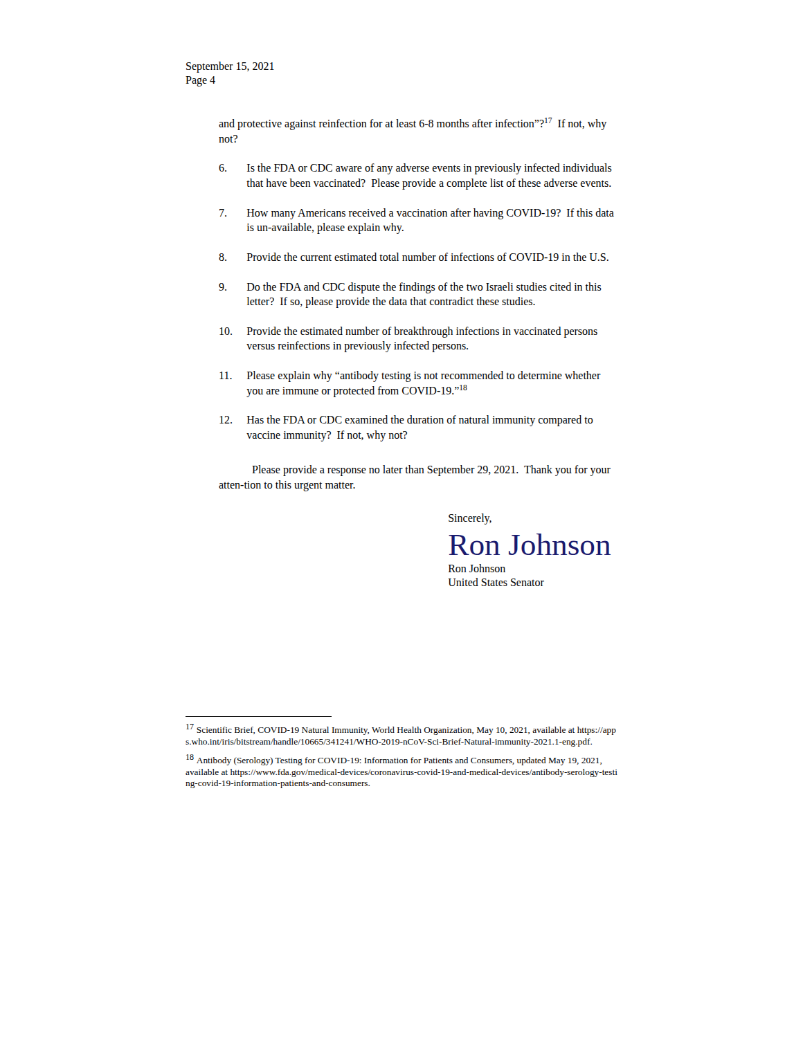September 15, 2021
Page 4
and protective against reinfection for at least 6-8 months after infection”?17 If not, why not?
6. Is the FDA or CDC aware of any adverse events in previously infected individuals that have been vaccinated? Please provide a complete list of these adverse events.
7. How many Americans received a vaccination after having COVID-19? If this data is un-available, please explain why.
8. Provide the current estimated total number of infections of COVID-19 in the U.S.
9. Do the FDA and CDC dispute the findings of the two Israeli studies cited in this letter? If so, please provide the data that contradict these studies.
10. Provide the estimated number of breakthrough infections in vaccinated persons versus reinfections in previously infected persons.
11. Please explain why “antibody testing is not recommended to determine whether you are immune or protected from COVID-19.”18
12. Has the FDA or CDC examined the duration of natural immunity compared to vaccine immunity? If not, why not?
Please provide a response no later than September 29, 2021. Thank you for your atten-tion to this urgent matter.
Sincerely,
Ron Johnson
Ron Johnson
United States Senator
17 Scientific Brief, COVID-19 Natural Immunity, World Health Organization, May 10, 2021, available at https://apps.who.int/iris/bitstream/handle/10665/341241/WHO-2019-nCoV-Sci-Brief-Natural-immunity-2021.1-eng.pdf.
18 Antibody (Serology) Testing for COVID-19: Information for Patients and Consumers, updated May 19, 2021, available at https://www.fda.gov/medical-devices/coronavirus-covid-19-and-medical-devices/antibody-serology-testing-covid-19-information-patients-and-consumers.